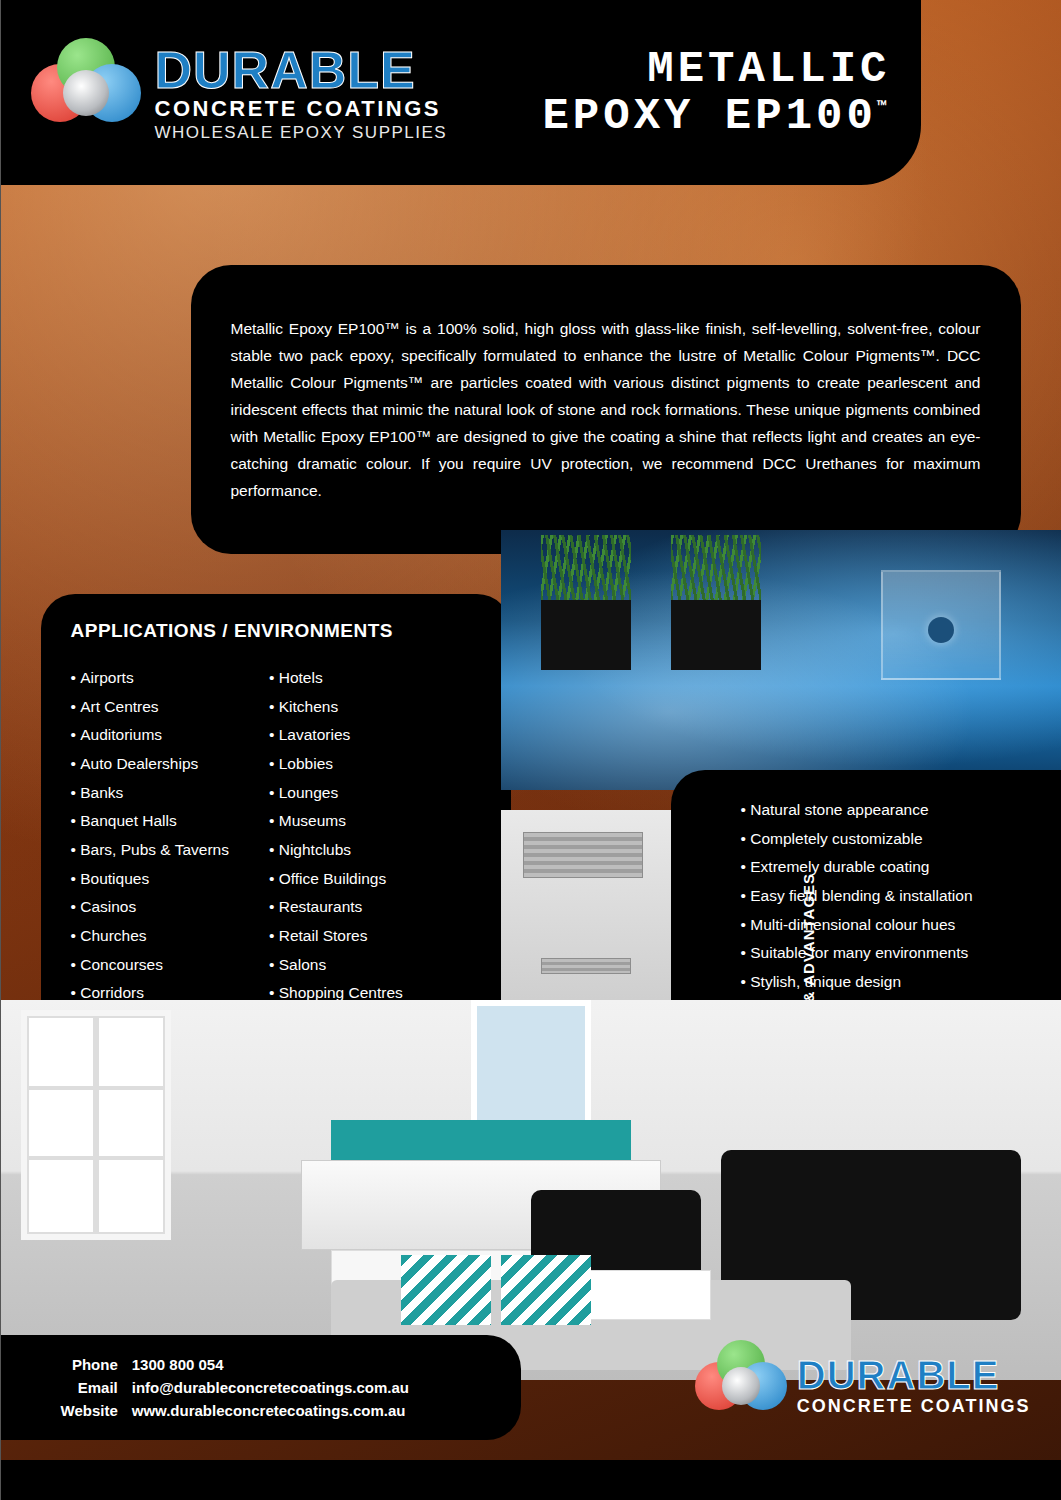DURABLE
CONCRETE COATINGS
WHOLESALE EPOXY SUPPLIES
METALLIC
EPOXY EP100™
Metallic Epoxy EP100™ is a 100% solid, high gloss with glass-like finish, self-levelling, solvent-free, colour stable two pack epoxy, specifically formulated to enhance the lustre of Metallic Colour Pigments™. DCC Metallic Colour Pigments™ are particles coated with various distinct pigments to create pearlescent and iridescent effects that mimic the natural look of stone and rock formations. These unique pigments combined with Metallic Epoxy EP100™ are designed to give the coating a shine that reflects light and creates an eye-catching dramatic colour. If you require UV protection, we recommend DCC Urethanes for maximum performance.
APPLICATIONS / ENVIRONMENTS
Airports
Art Centres
Auditoriums
Auto Dealerships
Banks
Banquet Halls
Bars, Pubs & Taverns
Boutiques
Casinos
Churches
Concourses
Corridors
Countertops
Country Clubs
Department Stores
Financial Institutions
Foyers
Galleries
Garage Floors
Gentlemen’s Clubs
Hotels
Kitchens
Lavatories
Lobbies
Lounges
Museums
Nightclubs
Office Buildings
Restaurants
Retail Stores
Salons
Shopping Centres
Showrooms
Spas
Sunrooms
Supermarkets
Universities
Vestibules
Wineries
And more...
FEATURES & ADVANTAGES
Natural stone appearance
Completely customizable
Extremely durable coating
Easy field blending & installation
Multi-dimensional colour hues
Suitable for many environments
Stylish, unique design
Low maintenance system
Economical & cost-effective
Flooring artisan friendly
Joint less
Solvent free
Easy to clean and maintain
| Phone | 1300 800 054 |
| Email | info@durableconcretecoatings.com.au |
| Website | www.durableconcretecoatings.com.au |
DURABLE
CONCRETE COATINGS